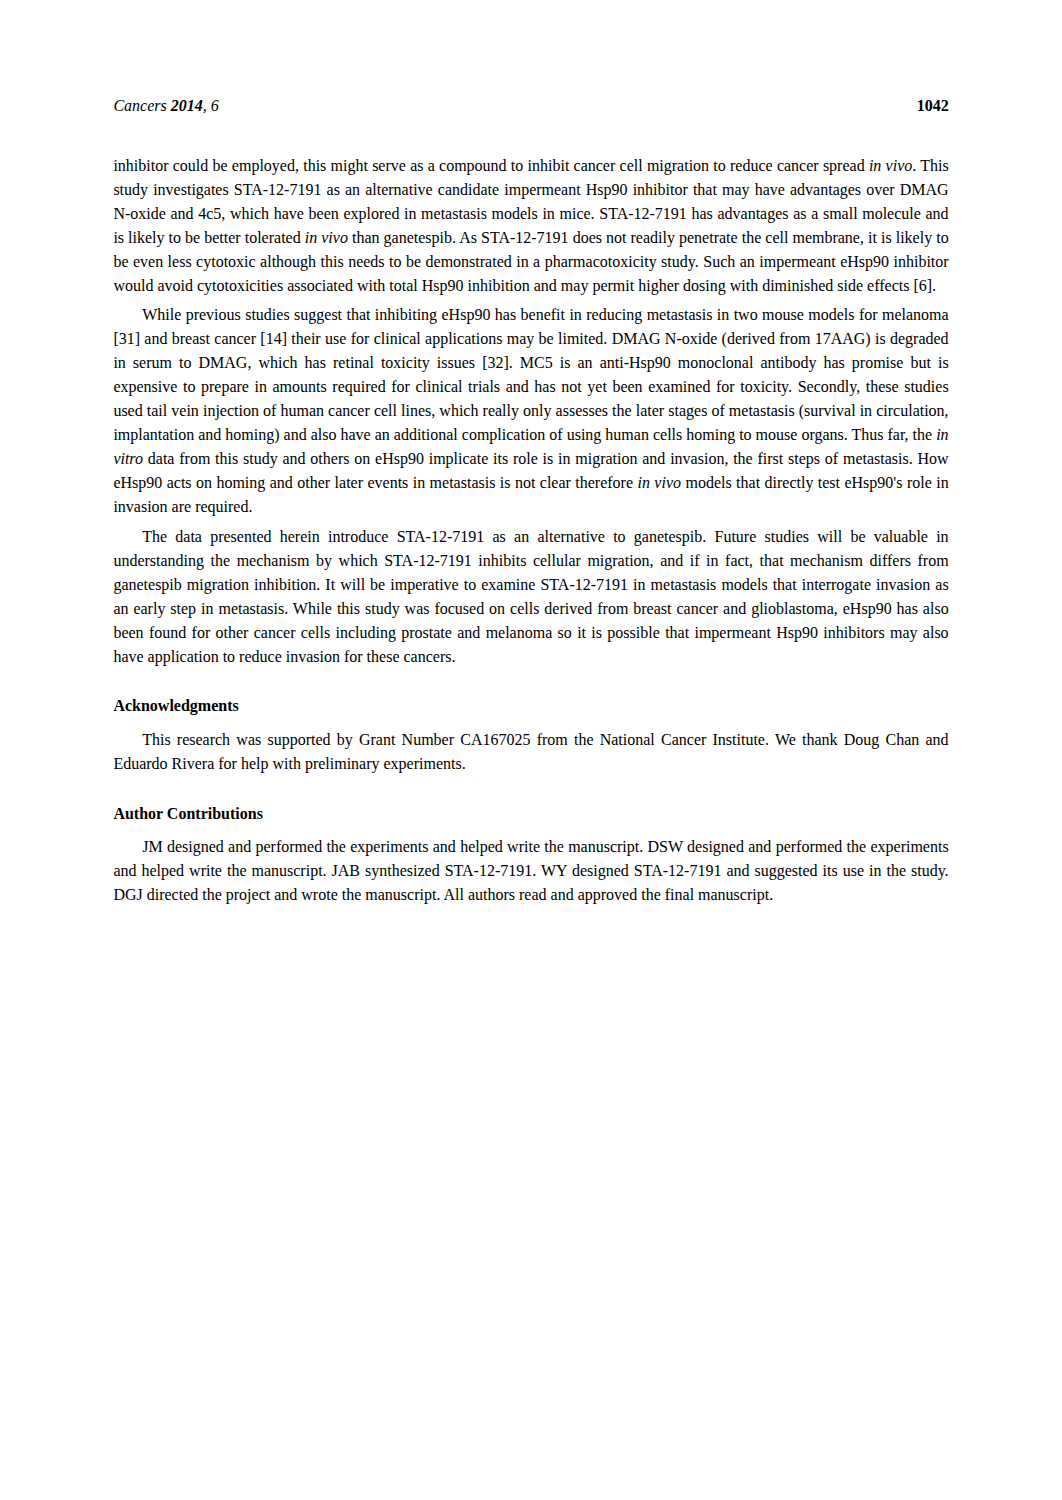Cancers 2014, 6 1042
inhibitor could be employed, this might serve as a compound to inhibit cancer cell migration to reduce cancer spread in vivo. This study investigates STA-12-7191 as an alternative candidate impermeant Hsp90 inhibitor that may have advantages over DMAG N-oxide and 4c5, which have been explored in metastasis models in mice. STA-12-7191 has advantages as a small molecule and is likely to be better tolerated in vivo than ganetespib. As STA-12-7191 does not readily penetrate the cell membrane, it is likely to be even less cytotoxic although this needs to be demonstrated in a pharmacotoxicity study. Such an impermeant eHsp90 inhibitor would avoid cytotoxicities associated with total Hsp90 inhibition and may permit higher dosing with diminished side effects [6].
While previous studies suggest that inhibiting eHsp90 has benefit in reducing metastasis in two mouse models for melanoma [31] and breast cancer [14] their use for clinical applications may be limited. DMAG N-oxide (derived from 17AAG) is degraded in serum to DMAG, which has retinal toxicity issues [32]. MC5 is an anti-Hsp90 monoclonal antibody has promise but is expensive to prepare in amounts required for clinical trials and has not yet been examined for toxicity. Secondly, these studies used tail vein injection of human cancer cell lines, which really only assesses the later stages of metastasis (survival in circulation, implantation and homing) and also have an additional complication of using human cells homing to mouse organs. Thus far, the in vitro data from this study and others on eHsp90 implicate its role is in migration and invasion, the first steps of metastasis. How eHsp90 acts on homing and other later events in metastasis is not clear therefore in vivo models that directly test eHsp90's role in invasion are required.
The data presented herein introduce STA-12-7191 as an alternative to ganetespib. Future studies will be valuable in understanding the mechanism by which STA-12-7191 inhibits cellular migration, and if in fact, that mechanism differs from ganetespib migration inhibition. It will be imperative to examine STA-12-7191 in metastasis models that interrogate invasion as an early step in metastasis. While this study was focused on cells derived from breast cancer and glioblastoma, eHsp90 has also been found for other cancer cells including prostate and melanoma so it is possible that impermeant Hsp90 inhibitors may also have application to reduce invasion for these cancers.
Acknowledgments
This research was supported by Grant Number CA167025 from the National Cancer Institute. We thank Doug Chan and Eduardo Rivera for help with preliminary experiments.
Author Contributions
JM designed and performed the experiments and helped write the manuscript. DSW designed and performed the experiments and helped write the manuscript. JAB synthesized STA-12-7191. WY designed STA-12-7191 and suggested its use in the study. DGJ directed the project and wrote the manuscript. All authors read and approved the final manuscript.